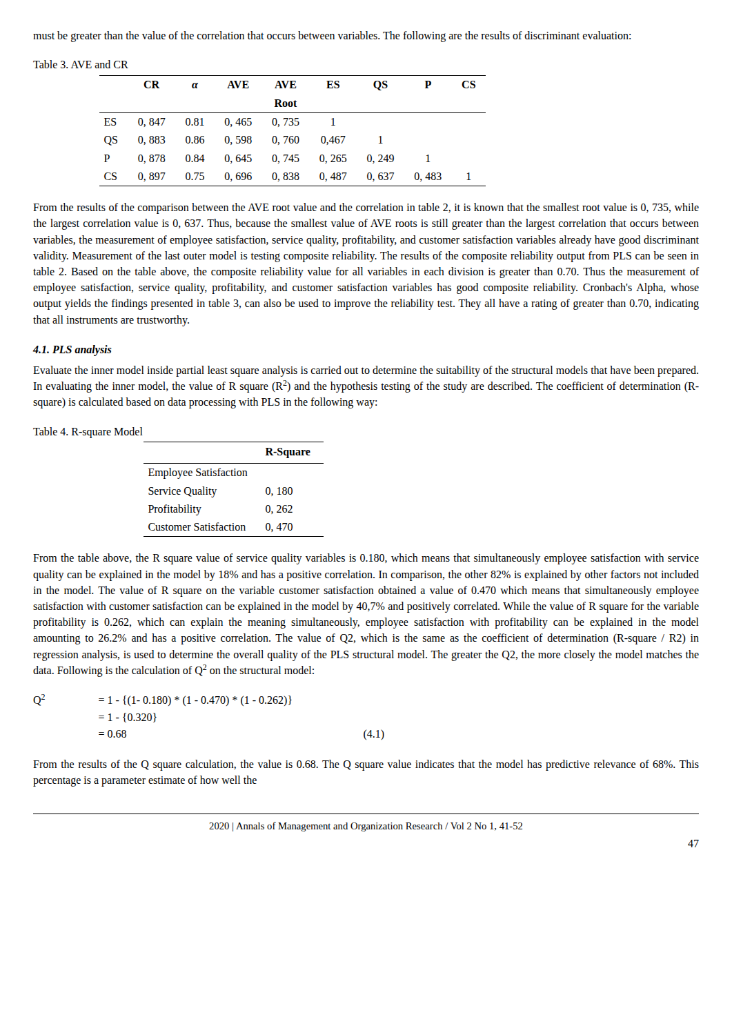must be greater than the value of the correlation that occurs between variables. The following are the results of discriminant evaluation:
Table 3. AVE and CR
| | CR | α | AVE | AVE | ES | QS | P | CS |
| --- | --- | --- | --- | --- | --- | --- | --- | --- |
| | | | | Root | | | | |
| ES | 0, 847 | 0.81 | 0, 465 | 0, 735 | 1 | | | |
| QS | 0, 883 | 0.86 | 0, 598 | 0, 760 | 0,467 | 1 | | |
| P | 0, 878 | 0.84 | 0, 645 | 0, 745 | 0, 265 | 0, 249 | 1 | |
| CS | 0, 897 | 0.75 | 0, 696 | 0, 838 | 0, 487 | 0, 637 | 0, 483 | 1 |
From the results of the comparison between the AVE root value and the correlation in table 2, it is known that the smallest root value is 0, 735, while the largest correlation value is 0, 637. Thus, because the smallest value of AVE roots is still greater than the largest correlation that occurs between variables, the measurement of employee satisfaction, service quality, profitability, and customer satisfaction variables already have good discriminant validity. Measurement of the last outer model is testing composite reliability. The results of the composite reliability output from PLS can be seen in table 2. Based on the table above, the composite reliability value for all variables in each division is greater than 0.70. Thus the measurement of employee satisfaction, service quality, profitability, and customer satisfaction variables has good composite reliability. Cronbach's Alpha, whose output yields the findings presented in table 3, can also be used to improve the reliability test. They all have a rating of greater than 0.70, indicating that all instruments are trustworthy.
4.1. PLS analysis
Evaluate the inner model inside partial least square analysis is carried out to determine the suitability of the structural models that have been prepared. In evaluating the inner model, the value of R square (R2) and the hypothesis testing of the study are described. The coefficient of determination (R-square) is calculated based on data processing with PLS in the following way:
Table 4. R-square Model
| | R-Square |
| --- | --- |
| Employee Satisfaction | |
| Service Quality | 0, 180 |
| Profitability | 0, 262 |
| Customer Satisfaction | 0, 470 |
From the table above, the R square value of service quality variables is 0.180, which means that simultaneously employee satisfaction with service quality can be explained in the model by 18% and has a positive correlation. In comparison, the other 82% is explained by other factors not included in the model. The value of R square on the variable customer satisfaction obtained a value of 0.470 which means that simultaneously employee satisfaction with customer satisfaction can be explained in the model by 40,7% and positively correlated. While the value of R square for the variable profitability is 0.262, which can explain the meaning simultaneously, employee satisfaction with profitability can be explained in the model amounting to 26.2% and has a positive correlation. The value of Q2, which is the same as the coefficient of determination (R-square / R2) in regression analysis, is used to determine the overall quality of the PLS structural model. The greater the Q2, the more closely the model matches the data. Following is the calculation of Q2 on the structural model:
| Q 2 | = 1 - {(1- 0.180) * (1 - 0.470) * (1 - 0.262)} | |
| | = 1 - {0.320} | |
| | = 0.68 | (4.1) |
From the results of the Q square calculation, the value is 0.68. The Q square value indicates that the model has predictive relevance of 68%. This percentage is a parameter estimate of how well the
2020 | Annals of Management and Organization Research / Vol 2 No 1, 41-52
47